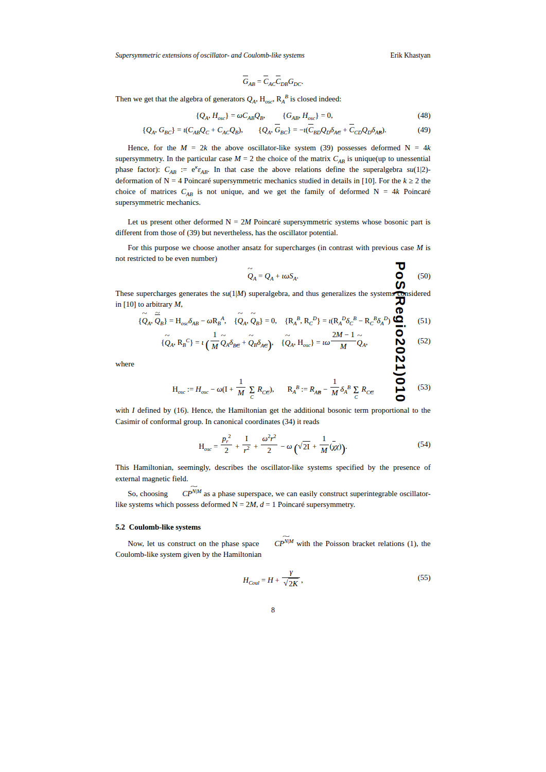Supersymmetric extensions of oscillator- and Coulomb-like systems
Erik Khastyan
PoS(Regio2021)010
GAB = CACCDBGDC.
Then we get that the algebra of generators QA, Hosc, RAB is closed indeed:
{QA, Hosc} = ωCABQB, {GAB, Hosc} = 0,
(48)
{QA, GBC} = ι(CABQC + CACQB), {QA, GBC} = −ι(CBDQDδAC + CCDQDδAB).
(49)
Hence, for the M = 2k the above oscillator-like system (39) possesses deformed N = 4k supersymmetry. In the particular case M = 2 the choice of the matrix CAB is unique(up to unessential phase factor): CAB := eκεAB. In that case the above relations define the superalgebra su(1|2)-deformation of N = 4 Poincaré supersymmetric mechanics studied in details in [10]. For the k ≥ 2 the choice of matrices CAB is not unique, and we get the family of deformed N = 4k Poincaré supersymmetric mechanics.
Let us present other deformed N = 2M Poincaré supersymmetric systems whose bosonic part is different from those of (39) but nevertheless, has the oscillator potential.
For this purpose we choose another ansatz for supercharges (in contrast with previous case M is not restricted to be even number)
QA = QA + ιωSA. (50)
These supercharges generates the su(1|M) superalgebra, and thus generalizes the systems considered in [10] to arbitrary M,
{QA, QB} = HoscδAB − ωRBA, {QA, QB} = 0, {RAB, RCD} = ι(RADδCB − RCBδAD)
(51)
{QA, RBC} = ι (1 M QAδBC + QBδAC), {QA, Hosc} = ιω 2M − 1 M QA,
(52)
where
Hosc := Hosc − ω(I + 1 M ΣC RCC), RAB := RAB − 1 M δAB ΣC RCC (53)
with I defined by (16). Hence, the Hamiltonian get the additional bosonic term proportional to the Casimir of conformal group. In canonical coordinates (34) it reads
Hosc = pr22 + Ir2 + ω2r22 − ω (2I + 1 M(χχ)). (54)
This Hamiltonian, seemingly, describes the oscillator-like systems specified by the presence of external magnetic field.
So, choosing CPN|M as a phase superspace, we can easily construct superintegrable oscillator-like systems which possess deformed N = 2M, d = 1 Poincaré supersymmetry.
5.2 Coulomb-like systems
Now, let us construct on the phase space CPN|M with the Poisson bracket relations (1), the Coulomb-like system given by the Hamiltonian
HCoul = H + γ 2K, (55)
8